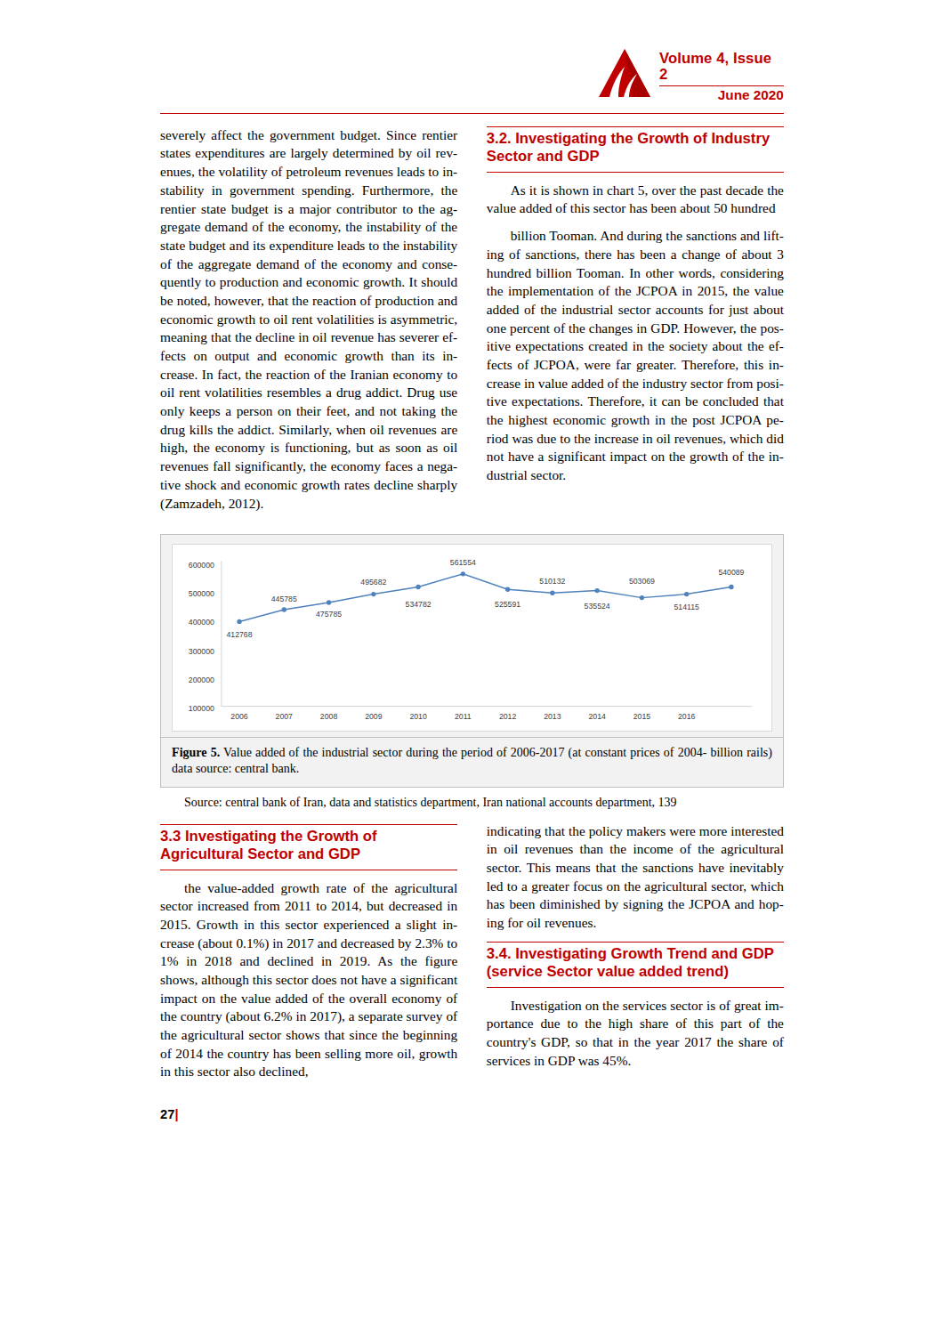Volume 4, Issue 2
June 2020
severely affect the government budget. Since rentier states expenditures are largely determined by oil revenues, the volatility of petroleum revenues leads to instability in government spending. Furthermore, the rentier state budget is a major contributor to the aggregate demand of the economy, the instability of the state budget and its expenditure leads to the instability of the aggregate demand of the economy and consequently to production and economic growth. It should be noted, however, that the reaction of production and economic growth to oil rent volatilities is asymmetric, meaning that the decline in oil revenue has severer effects on output and economic growth than its increase. In fact, the reaction of the Iranian economy to oil rent volatilities resembles a drug addict. Drug use only keeps a person on their feet, and not taking the drug kills the addict. Similarly, when oil revenues are high, the economy is functioning, but as soon as oil revenues fall significantly, the economy faces a negative shock and economic growth rates decline sharply (Zamzadeh, 2012).
3.2. Investigating the Growth of Industry Sector and GDP
As it is shown in chart 5, over the past decade the value added of this sector has been about 50 hundred
billion Tooman. And during the sanctions and lifting of sanctions, there has been a change of about 3 hundred billion Tooman. In other words, considering the implementation of the JCPOA in 2015, the value added of the industrial sector accounts for just about one percent of the changes in GDP. However, the positive expectations created in the society about the effects of JCPOA, were far greater. Therefore, this increase in value added of the industry sector from positive expectations. Therefore, it can be concluded that the highest economic growth in the post JCPOA period was due to the increase in oil revenues, which did not have a significant impact on the growth of the industrial sector.
600000 500000 400000 300000 200000 100000 412768 445785 475785 495682 534782 561554 525591 510132 535524 503069 514115 540089 2006 2007 2008 2009 2010 2011 2012 2013 2014 2015 2016
Figure 5. Value added of the industrial sector during the period of 2006-2017 (at constant prices of 2004- billion rails) data source: central bank.
Source: central bank of Iran, data and statistics department, Iran national accounts department, 139
3.3 Investigating the Growth of Agricultural Sector and GDP
the value-added growth rate of the agricultural sector increased from 2011 to 2014, but decreased in 2015. Growth in this sector experienced a slight increase (about 0.1%) in 2017 and decreased by 2.3% to 1% in 2018 and declined in 2019. As the figure shows, although this sector does not have a significant impact on the value added of the overall economy of the country (about 6.2% in 2017), a separate survey of the agricultural sector shows that since the beginning of 2014 the country has been selling more oil, growth in this sector also declined,
indicating that the policy makers were more interested in oil revenues than the income of the agricultural sector. This means that the sanctions have inevitably led to a greater focus on the agricultural sector, which has been diminished by signing the JCPOA and hoping for oil revenues.
3.4. Investigating Growth Trend and GDP (service Sector value added trend)
Investigation on the services sector is of great importance due to the high share of this part of the country's GDP, so that in the year 2017 the share of services in GDP was 45%.
27|